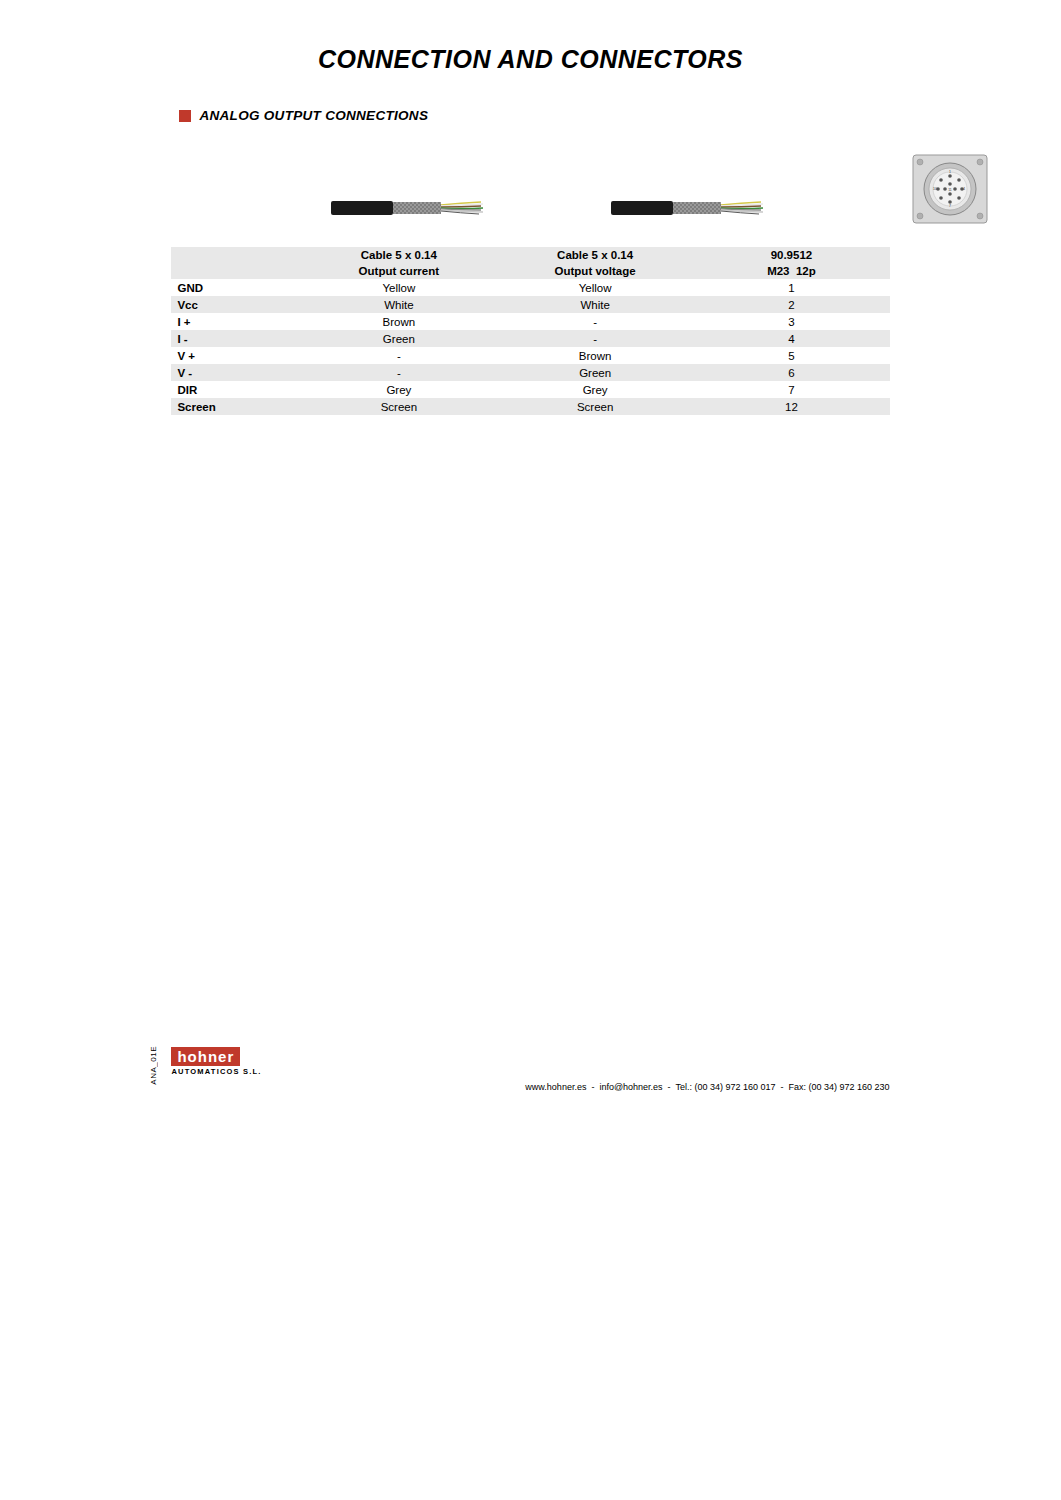CONNECTION AND CONNECTORS
ANALOG OUTPUT CONNECTIONS
1 4 7 10 11
| | Cable 5 x 0.14 | Cable 5 x 0.14 | 90.9512 |
| --- | --- | --- | --- |
| | Output current | Output voltage | M23 12p |
| GND | Yellow | Yellow | 1 |
| Vcc | White | White | 2 |
| I + | Brown | - | 3 |
| I - | Green | - | 4 |
| V + | - | Brown | 5 |
| V - | - | Green | 6 |
| DIR | Grey | Grey | 7 |
| Screen | Screen | Screen | 12 |
ANA_01E
hohner
AUTOMATICOS S.L.
www.hohner.es - info@hohner.es - Tel.: (00 34) 972 160 017 - Fax: (00 34) 972 160 230